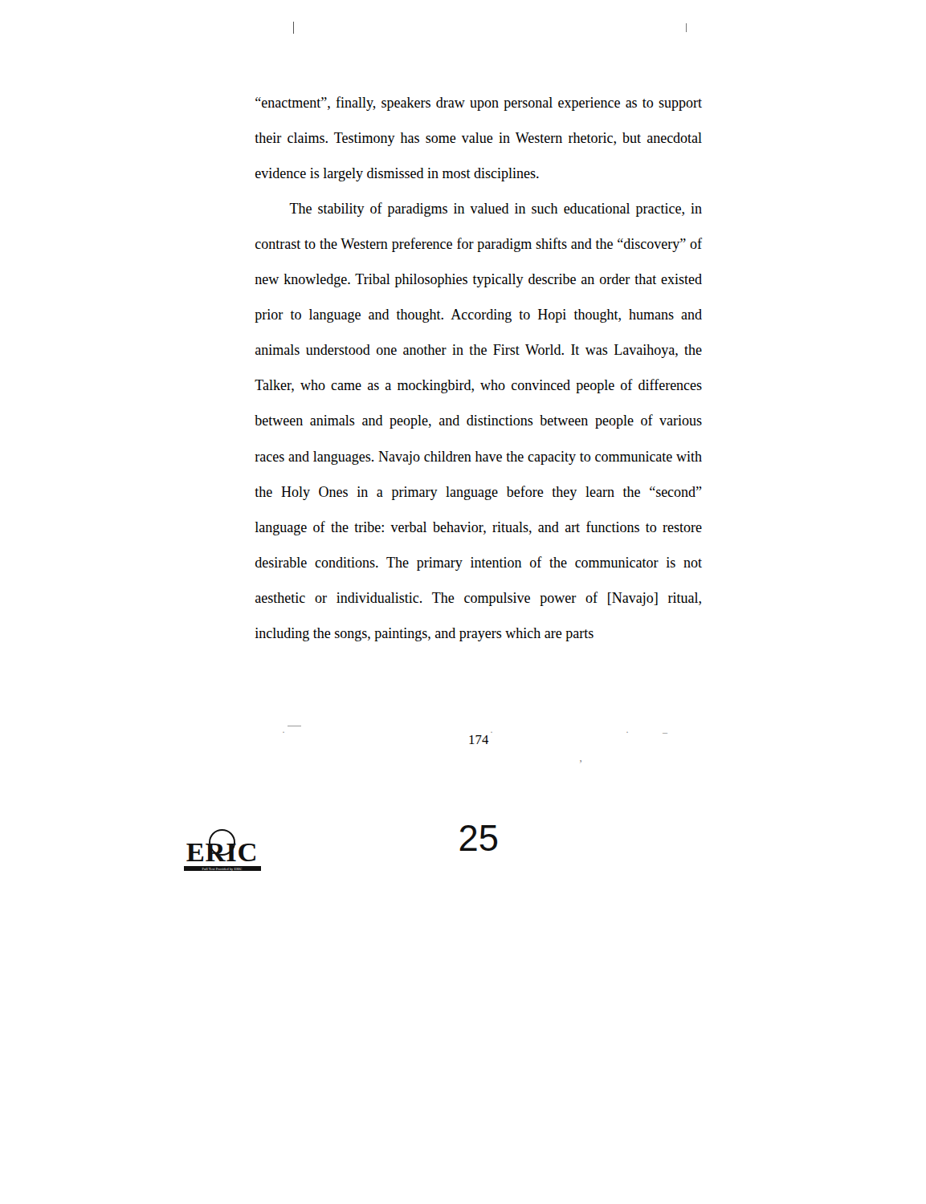“enactment”, finally, speakers draw upon personal experience as to support their claims. Testimony has some value in Western rhetoric, but anecdotal evidence is largely dismissed in most disciplines.
The stability of paradigms in valued in such educational practice, in contrast to the Western preference for paradigm shifts and the “discovery” of new knowledge. Tribal philosophies typically describe an order that existed prior to language and thought. According to Hopi thought, humans and animals understood one another in the First World. It was Lavaihoya, the Talker, who came as a mockingbird, who convinced people of differences between animals and people, and distinctions between people of various races and languages. Navajo children have the capacity to communicate with the Holy Ones in a primary language before they learn the “second” language of the tribe: verbal behavior, rituals, and art functions to restore desirable conditions. The primary intention of the communicator is not aesthetic or individualistic. The compulsive power of [Navajo] ritual, including the songs, paintings, and prayers which are parts
174
· · · – ’
ERIC
Full Text Provided by ERIC
25